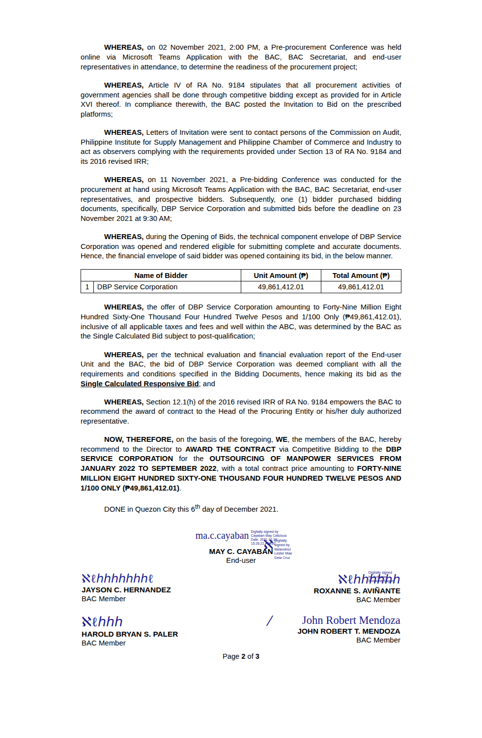WHEREAS, on 02 November 2021, 2:00 PM, a Pre-procurement Conference was held online via Microsoft Teams Application with the BAC, BAC Secretariat, and end-user representatives in attendance, to determine the readiness of the procurement project;
WHEREAS, Article IV of RA No. 9184 stipulates that all procurement activities of government agencies shall be done through competitive bidding except as provided for in Article XVI thereof. In compliance therewith, the BAC posted the Invitation to Bid on the prescribed platforms;
WHEREAS, Letters of Invitation were sent to contact persons of the Commission on Audit, Philippine Institute for Supply Management and Philippine Chamber of Commerce and Industry to act as observers complying with the requirements provided under Section 13 of RA No. 9184 and its 2016 revised IRR;
WHEREAS, on 11 November 2021, a Pre-bidding Conference was conducted for the procurement at hand using Microsoft Teams Application with the BAC, BAC Secretariat, end-user representatives, and prospective bidders. Subsequently, one (1) bidder purchased bidding documents, specifically, DBP Service Corporation and submitted bids before the deadline on 23 November 2021 at 9:30 AM;
WHEREAS, during the Opening of Bids, the technical component envelope of DBP Service Corporation was opened and rendered eligible for submitting complete and accurate documents. Hence, the financial envelope of said bidder was opened containing its bid, in the below manner.
| Name of Bidder | Unit Amount (₱) | Total Amount (₱) |
| --- | --- | --- |
| 1 | DBP Service Corporation | 49,861,412.01 | 49,861,412.01 |
WHEREAS, the offer of DBP Service Corporation amounting to Forty-Nine Million Eight Hundred Sixty-One Thousand Four Hundred Twelve Pesos and 1/100 Only (₱49,861,412.01), inclusive of all applicable taxes and fees and well within the ABC, was determined by the BAC as the Single Calculated Bid subject to post-qualification;
WHEREAS, per the technical evaluation and financial evaluation report of the End-user Unit and the BAC, the bid of DBP Service Corporation was deemed compliant with all the requirements and conditions specified in the Bidding Documents, hence making its bid as the Single Calculated Responsive Bid; and
WHEREAS, Section 12.1(h) of the 2016 revised IRR of RA No. 9184 empowers the BAC to recommend the award of contract to the Head of the Procuring Entity or his/her duly authorized representative.
NOW, THEREFORE, on the basis of the foregoing, WE, the members of the BAC, hereby recommend to the Director to AWARD THE CONTRACT via Competitive Bidding to the DBP SERVICE CORPORATION for the OUTSOURCING OF MANPOWER SERVICES FROM JANUARY 2022 TO SEPTEMBER 2022, with a total contract price amounting to FORTY-NINE MILLION EIGHT HUNDRED SIXTY-ONE THOUSAND FOUR HUNDRED TWELVE PESOS AND 1/100 ONLY (₱49,861,412.01).
DONE in Quezon City this 6th day of December 2021.
ma.c.cayaban Digitally signed by
Cayaban May Celicious
Date: 2021.12.10
15:26:22 +08'00'
MAY C. CAYABAN
End-user
ℵ Digitally
signed by
Melendrez
Lester Mae
Dela Cruz
| ℵℓℎℎℎℎℎℎℎℓ JAYSON C. HERNANDEZ BAC Member | ℵℓℎℎℎℎℎℎ Digitally signed by Aviñante Roxanne Sagun ROXANNE S. AVIÑANTE BAC Member |
| ℵℓℎℎℎ HAROLD BRYAN S. PALER BAC Member | John Robert Mendoza / JOHN ROBERT T. MENDOZA BAC Member |
Page 2 of 3